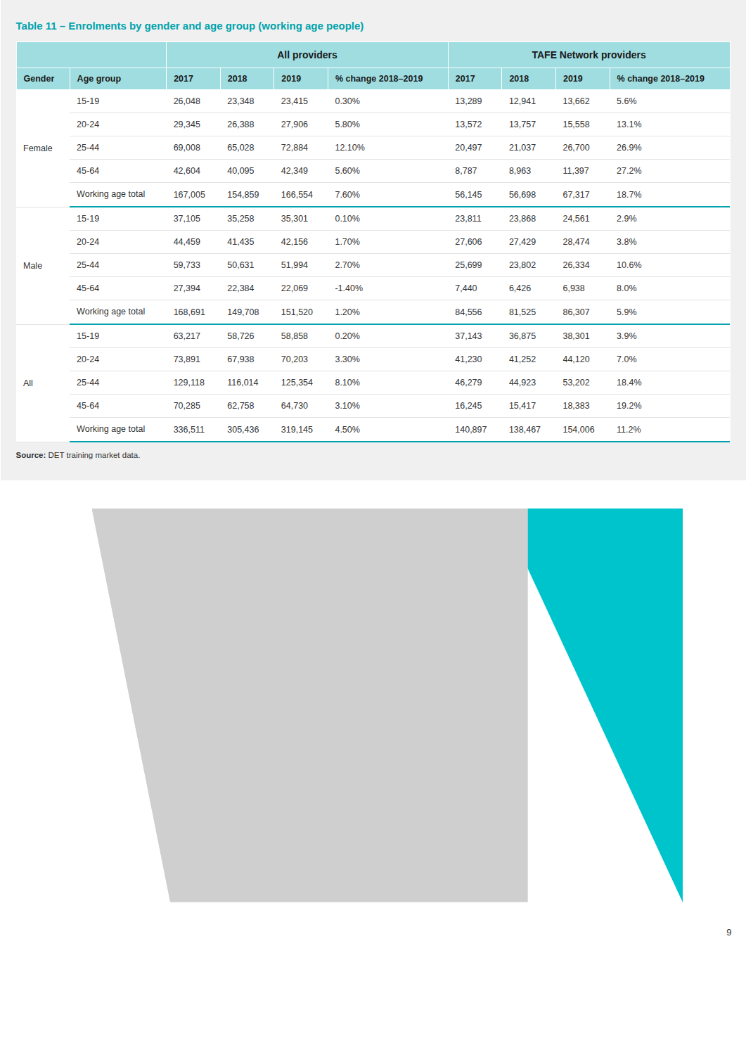Table 11 – Enrolments by gender and age group (working age people)
| | All providers | TAFE Network providers |
| --- | --- | --- |
| Gender | Age group | 2017 | 2018 | 2019 | % change 2018–2019 | 2017 | 2018 | 2019 | % change 2018–2019 |
| Female | 15-19 | 26,048 | 23,348 | 23,415 | 0.30% | 13,289 | 12,941 | 13,662 | 5.6% |
| 20-24 | 29,345 | 26,388 | 27,906 | 5.80% | 13,572 | 13,757 | 15,558 | 13.1% |
| 25-44 | 69,008 | 65,028 | 72,884 | 12.10% | 20,497 | 21,037 | 26,700 | 26.9% |
| 45-64 | 42,604 | 40,095 | 42,349 | 5.60% | 8,787 | 8,963 | 11,397 | 27.2% |
| Working age total | 167,005 | 154,859 | 166,554 | 7.60% | 56,145 | 56,698 | 67,317 | 18.7% |
| Male | 15-19 | 37,105 | 35,258 | 35,301 | 0.10% | 23,811 | 23,868 | 24,561 | 2.9% |
| 20-24 | 44,459 | 41,435 | 42,156 | 1.70% | 27,606 | 27,429 | 28,474 | 3.8% |
| 25-44 | 59,733 | 50,631 | 51,994 | 2.70% | 25,699 | 23,802 | 26,334 | 10.6% |
| 45-64 | 27,394 | 22,384 | 22,069 | -1.40% | 7,440 | 6,426 | 6,938 | 8.0% |
| Working age total | 168,691 | 149,708 | 151,520 | 1.20% | 84,556 | 81,525 | 86,307 | 5.9% |
| All | 15-19 | 63,217 | 58,726 | 58,858 | 0.20% | 37,143 | 36,875 | 38,301 | 3.9% |
| 20-24 | 73,891 | 67,938 | 70,203 | 3.30% | 41,230 | 41,252 | 44,120 | 7.0% |
| 25-44 | 129,118 | 116,014 | 125,354 | 8.10% | 46,279 | 44,923 | 53,202 | 18.4% |
| 45-64 | 70,285 | 62,758 | 64,730 | 3.10% | 16,245 | 15,417 | 18,383 | 19.2% |
| Working age total | 336,511 | 305,436 | 319,145 | 4.50% | 140,897 | 138,467 | 154,006 | 11.2% |
Source: DET training market data.
9